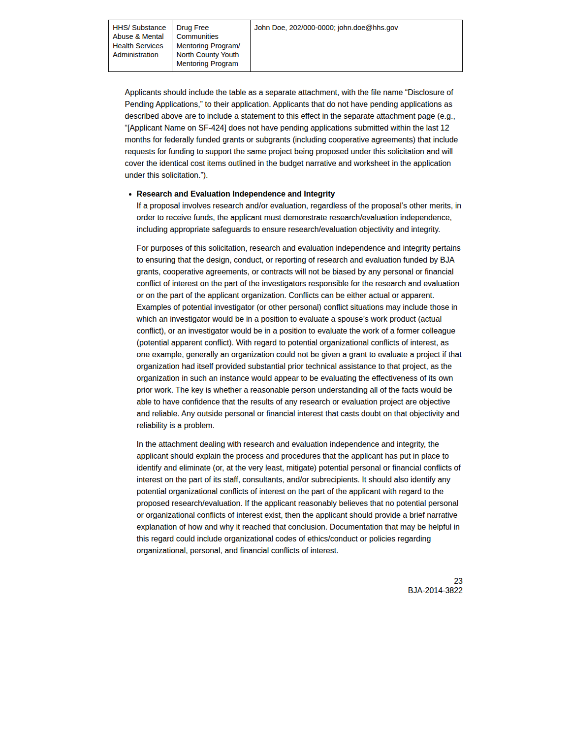| HHS/ Substance Abuse & Mental Health Services Administration | Drug Free Communities Mentoring Program/ North County Youth Mentoring Program | John Doe, 202/000-0000; john.doe@hhs.gov |
Applicants should include the table as a separate attachment, with the file name “Disclosure of Pending Applications,” to their application. Applicants that do not have pending applications as described above are to include a statement to this effect in the separate attachment page (e.g., “[Applicant Name on SF-424] does not have pending applications submitted within the last 12 months for federally funded grants or subgrants (including cooperative agreements) that include requests for funding to support the same project being proposed under this solicitation and will cover the identical cost items outlined in the budget narrative and worksheet in the application under this solicitation.”).
Research and Evaluation Independence and Integrity
If a proposal involves research and/or evaluation, regardless of the proposal’s other merits, in order to receive funds, the applicant must demonstrate research/evaluation independence, including appropriate safeguards to ensure research/evaluation objectivity and integrity.
For purposes of this solicitation, research and evaluation independence and integrity pertains to ensuring that the design, conduct, or reporting of research and evaluation funded by BJA grants, cooperative agreements, or contracts will not be biased by any personal or financial conflict of interest on the part of the investigators responsible for the research and evaluation or on the part of the applicant organization. Conflicts can be either actual or apparent. Examples of potential investigator (or other personal) conflict situations may include those in which an investigator would be in a position to evaluate a spouse’s work product (actual conflict), or an investigator would be in a position to evaluate the work of a former colleague (potential apparent conflict). With regard to potential organizational conflicts of interest, as one example, generally an organization could not be given a grant to evaluate a project if that organization had itself provided substantial prior technical assistance to that project, as the organization in such an instance would appear to be evaluating the effectiveness of its own prior work. The key is whether a reasonable person understanding all of the facts would be able to have confidence that the results of any research or evaluation project are objective and reliable. Any outside personal or financial interest that casts doubt on that objectivity and reliability is a problem.
In the attachment dealing with research and evaluation independence and integrity, the applicant should explain the process and procedures that the applicant has put in place to identify and eliminate (or, at the very least, mitigate) potential personal or financial conflicts of interest on the part of its staff, consultants, and/or subrecipients. It should also identify any potential organizational conflicts of interest on the part of the applicant with regard to the proposed research/evaluation. If the applicant reasonably believes that no potential personal or organizational conflicts of interest exist, then the applicant should provide a brief narrative explanation of how and why it reached that conclusion. Documentation that may be helpful in this regard could include organizational codes of ethics/conduct or policies regarding organizational, personal, and financial conflicts of interest.
23 BJA-2014-3822